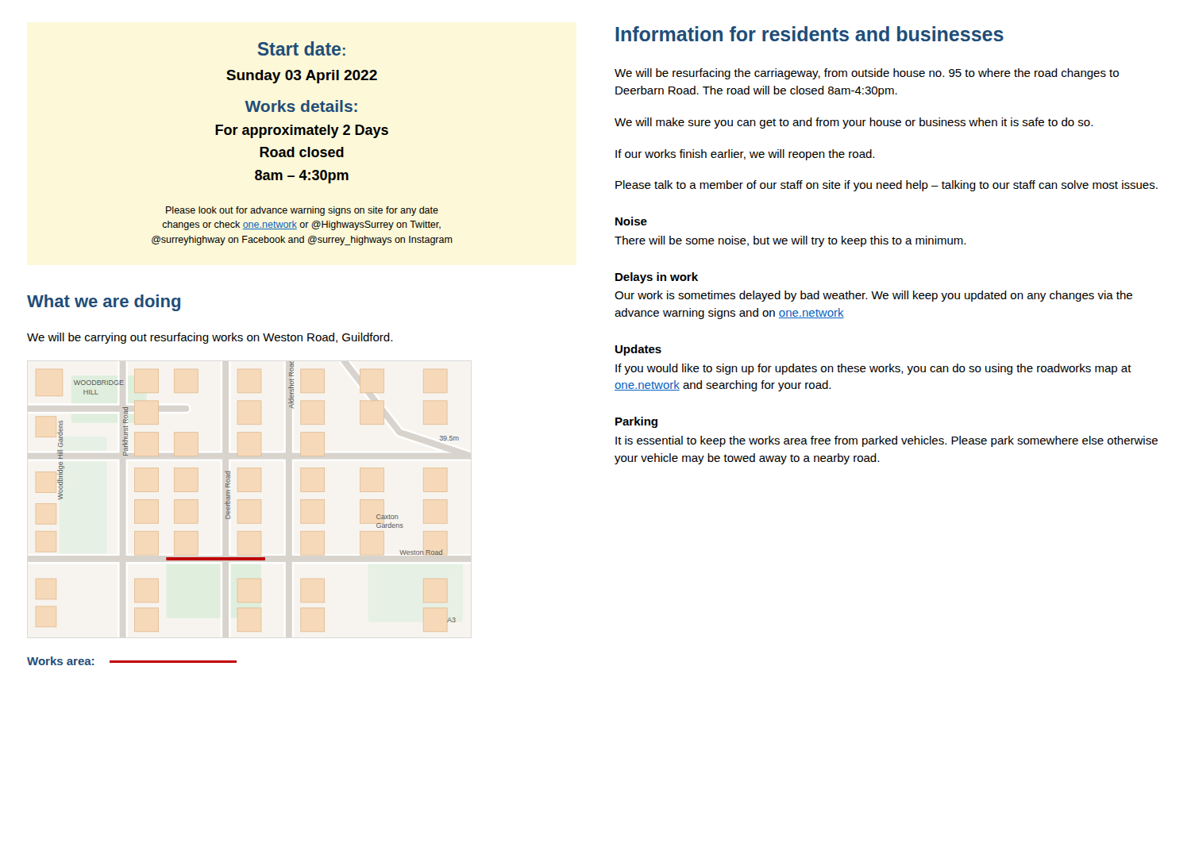Start date:
Sunday 03 April 2022
Works details:
For approximately 2 Days
Road closed
8am – 4:30pm
Please look out for advance warning signs on site for any date
changes or check one.network or @HighwaysSurrey on Twitter,
@surreyhighway on Facebook and @surrey_highways on Instagram
What we are doing
We will be carrying out resurfacing works on Weston Road, Guildford.
WOODBRIDGE HILL Woodbridge Hill Gardens Parkhurst Road Deerbarn Road Aldershot Road Weston Road Caxton Gardens 39.5m A3
Works area:
Information for residents and businesses
We will be resurfacing the carriageway, from outside house no. 95 to where the road changes to Deerbarn Road. The road will be closed 8am-4:30pm.
We will make sure you can get to and from your house or business when it is safe to do so.
If our works finish earlier, we will reopen the road.
Please talk to a member of our staff on site if you need help – talking to our staff can solve most issues.
Noise
There will be some noise, but we will try to keep this to a minimum.
Delays in work
Our work is sometimes delayed by bad weather. We will keep you updated on any changes via the advance warning signs and on one.network
Updates
If you would like to sign up for updates on these works, you can do so using the roadworks map at one.network and searching for your road.
Parking
It is essential to keep the works area free from parked vehicles. Please park somewhere else otherwise your vehicle may be towed away to a nearby road.